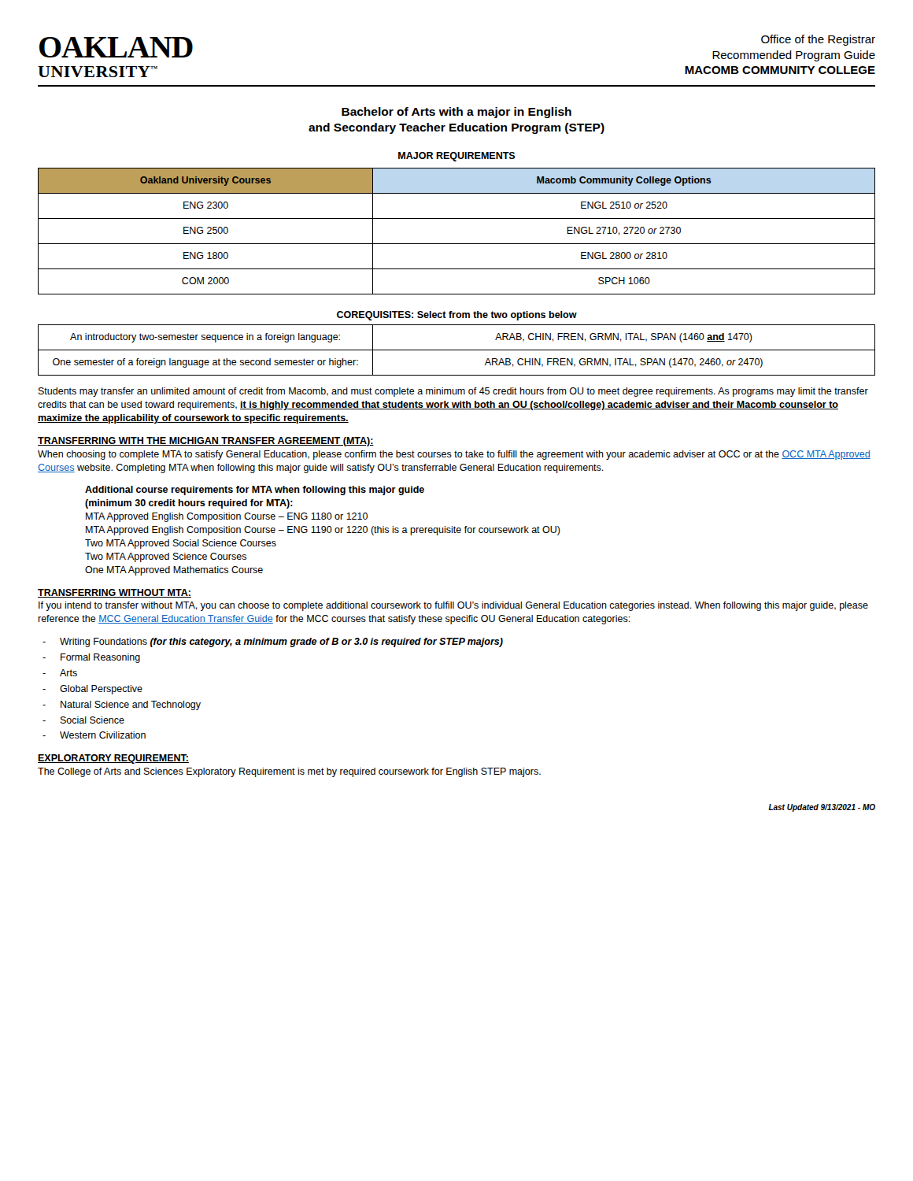OAKLAND
UNIVERSITY™
Office of the Registrar
Recommended Program Guide
MACOMB COMMUNITY COLLEGE
Bachelor of Arts with a major in English
and Secondary Teacher Education Program (STEP)
MAJOR REQUIREMENTS
| Oakland University Courses | Macomb Community College Options |
| --- | --- |
| ENG 2300 | ENGL 2510 or 2520 |
| ENG 2500 | ENGL 2710, 2720 or 2730 |
| ENG 1800 | ENGL 2800 or 2810 |
| COM 2000 | SPCH 1060 |
COREQUISITES: Select from the two options below
| An introductory two-semester sequence in a foreign language: | ARAB, CHIN, FREN, GRMN, ITAL, SPAN (1460 and 1470) |
| One semester of a foreign language at the second semester or higher: | ARAB, CHIN, FREN, GRMN, ITAL, SPAN (1470, 2460, or 2470) |
Students may transfer an unlimited amount of credit from Macomb, and must complete a minimum of 45 credit hours from OU to meet degree requirements. As programs may limit the transfer credits that can be used toward requirements, it is highly recommended that students work with both an OU (school/college) academic adviser and their Macomb counselor to maximize the applicability of coursework to specific requirements.
TRANSFERRING WITH THE MICHIGAN TRANSFER AGREEMENT (MTA):
When choosing to complete MTA to satisfy General Education, please confirm the best courses to take to fulfill the agreement with your academic adviser at OCC or at the OCC MTA Approved Courses website. Completing MTA when following this major guide will satisfy OU’s transferrable General Education requirements.
Additional course requirements for MTA when following this major guide
(minimum 30 credit hours required for MTA):
MTA Approved English Composition Course – ENG 1180 or 1210
MTA Approved English Composition Course – ENG 1190 or 1220 (this is a prerequisite for coursework at OU)
Two MTA Approved Social Science Courses
Two MTA Approved Science Courses
One MTA Approved Mathematics Course
TRANSFERRING WITHOUT MTA:
If you intend to transfer without MTA, you can choose to complete additional coursework to fulfill OU’s individual General Education categories instead. When following this major guide, please reference the MCC General Education Transfer Guide for the MCC courses that satisfy these specific OU General Education categories:
Writing Foundations (for this category, a minimum grade of B or 3.0 is required for STEP majors)
Formal Reasoning
Arts
Global Perspective
Natural Science and Technology
Social Science
Western Civilization
EXPLORATORY REQUIREMENT:
The College of Arts and Sciences Exploratory Requirement is met by required coursework for English STEP majors.
Last Updated 9/13/2021 - MO